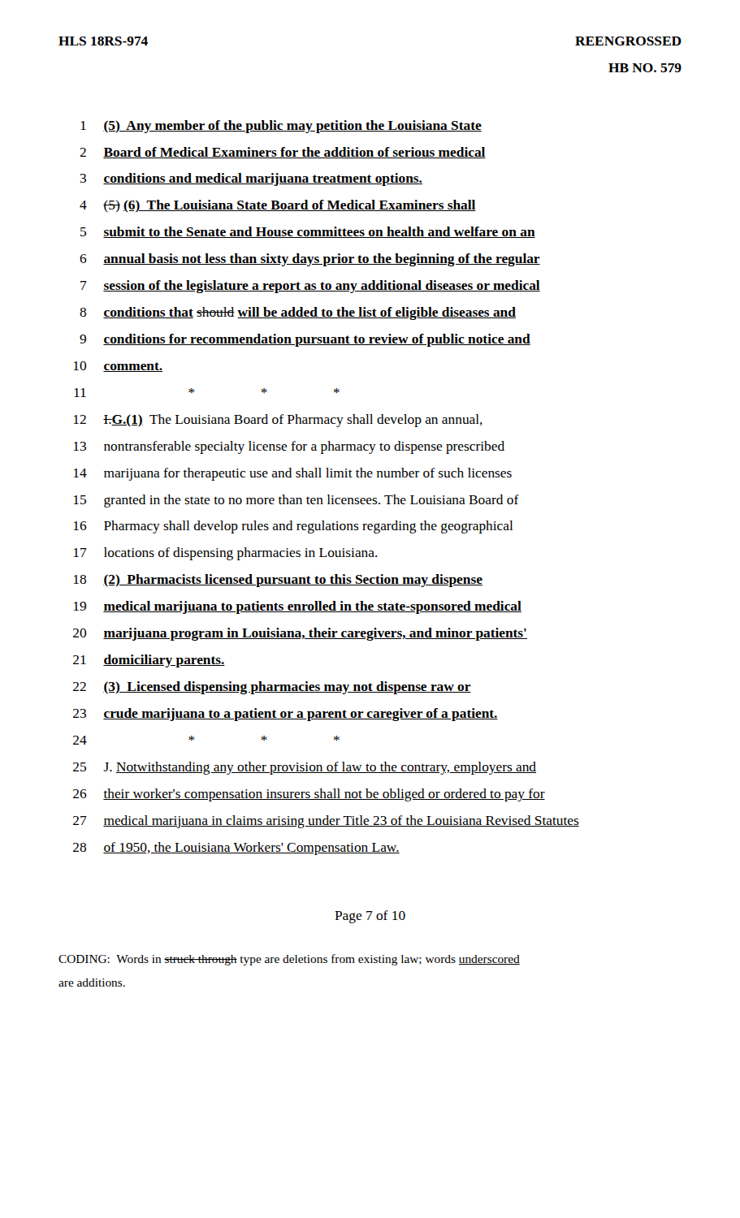HLS 18RS-974
REENGROSSED
HB NO. 579
(5) Any member of the public may petition the Louisiana State
Board of Medical Examiners for the addition of serious medical
conditions and medical marijuana treatment options.
(5) (6) The Louisiana State Board of Medical Examiners shall
submit to the Senate and House committees on health and welfare on an
annual basis not less than sixty days prior to the beginning of the regular
session of the legislature a report as to any additional diseases or medical
conditions that should will be added to the list of eligible diseases and
conditions for recommendation pursuant to review of public notice and
comment.
* * *
I. G.(1) The Louisiana Board of Pharmacy shall develop an annual,
nontransferable specialty license for a pharmacy to dispense prescribed
marijuana for therapeutic use and shall limit the number of such licenses
granted in the state to no more than ten licensees. The Louisiana Board of
Pharmacy shall develop rules and regulations regarding the geographical
locations of dispensing pharmacies in Louisiana.
(2) Pharmacists licensed pursuant to this Section may dispense
medical marijuana to patients enrolled in the state-sponsored medical
marijuana program in Louisiana, their caregivers, and minor patients'
domiciliary parents.
(3) Licensed dispensing pharmacies may not dispense raw or
crude marijuana to a patient or a parent or caregiver of a patient.
* * *
J. Notwithstanding any other provision of law to the contrary, employers and
their worker's compensation insurers shall not be obliged or ordered to pay for
medical marijuana in claims arising under Title 23 of the Louisiana Revised Statutes
of 1950, the Louisiana Workers' Compensation Law.
Page 7 of 10
CODING: Words in struck through type are deletions from existing law; words underscored
are additions.